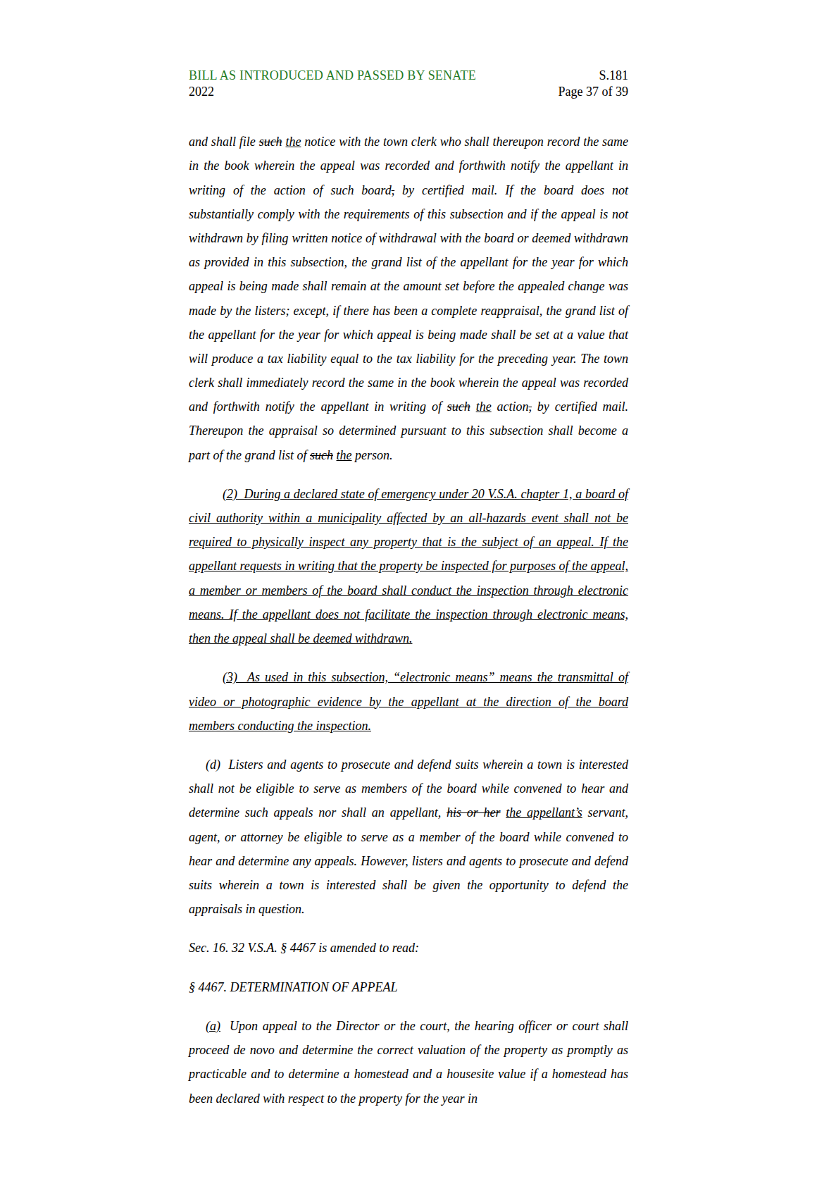BILL AS INTRODUCED AND PASSED BY SENATE
2022
S.181
Page 37 of 39
and shall file such the notice with the town clerk who shall thereupon record the same in the book wherein the appeal was recorded and forthwith notify the appellant in writing of the action of such board, by certified mail. If the board does not substantially comply with the requirements of this subsection and if the appeal is not withdrawn by filing written notice of withdrawal with the board or deemed withdrawn as provided in this subsection, the grand list of the appellant for the year for which appeal is being made shall remain at the amount set before the appealed change was made by the listers; except, if there has been a complete reappraisal, the grand list of the appellant for the year for which appeal is being made shall be set at a value that will produce a tax liability equal to the tax liability for the preceding year. The town clerk shall immediately record the same in the book wherein the appeal was recorded and forthwith notify the appellant in writing of such the action, by certified mail. Thereupon the appraisal so determined pursuant to this subsection shall become a part of the grand list of such the person.
(2) During a declared state of emergency under 20 V.S.A. chapter 1, a board of civil authority within a municipality affected by an all-hazards event shall not be required to physically inspect any property that is the subject of an appeal. If the appellant requests in writing that the property be inspected for purposes of the appeal, a member or members of the board shall conduct the inspection through electronic means. If the appellant does not facilitate the inspection through electronic means, then the appeal shall be deemed withdrawn.
(3) As used in this subsection, “electronic means” means the transmittal of video or photographic evidence by the appellant at the direction of the board members conducting the inspection.
(d) Listers and agents to prosecute and defend suits wherein a town is interested shall not be eligible to serve as members of the board while convened to hear and determine such appeals nor shall an appellant, his or her the appellant’s servant, agent, or attorney be eligible to serve as a member of the board while convened to hear and determine any appeals. However, listers and agents to prosecute and defend suits wherein a town is interested shall be given the opportunity to defend the appraisals in question.
Sec. 16. 32 V.S.A. § 4467 is amended to read:
§ 4467. DETERMINATION OF APPEAL
(a) Upon appeal to the Director or the court, the hearing officer or court shall proceed de novo and determine the correct valuation of the property as promptly as practicable and to determine a homestead and a housesite value if a homestead has been declared with respect to the property for the year in